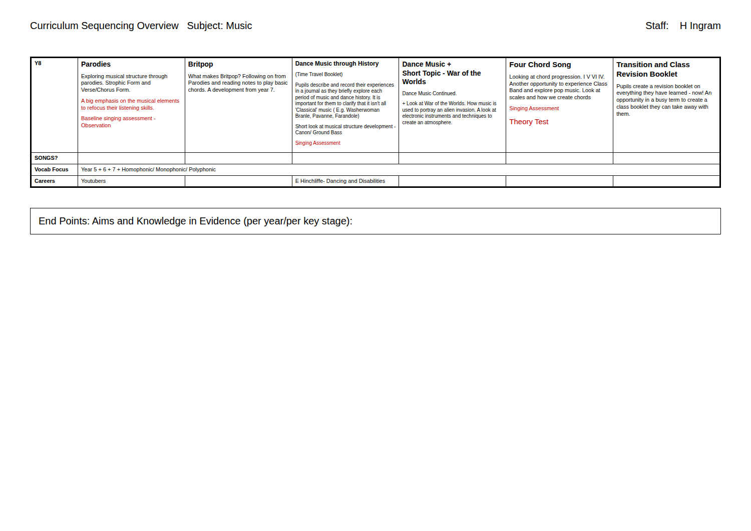Curriculum Sequencing Overview Subject: Music
Staff: H Ingram
| Y8 | Parodies Exploring musical structure through parodies. Strophic Form and Verse/Chorus Form. A big emphasis on the musical elements to refocus their listening skills. Baseline singing assessment - Observation | Britpop What makes Britpop? Following on from Parodies and reading notes to play basic chords. A development from year 7. | Dance Music through History (Time Travel Booklet) Pupils describe and record their experiences in a journal as they briefly explore each period of music and dance history. It is important for them to clarify that it isn't all 'Classical' music ( E.g. Washerwoman Branle, Pavanne, Farandole) Short look at musical structure development -Canon/ Ground Bass Singing Assessment | Dance Music + Short Topic - War of the Worlds Dance Music Continued. + Look at War of the Worlds. How music is used to portray an alien invasion. A look at electronic instruments and techniques to create an atmosphere. | Four Chord Song Looking at chord progression. I V VI IV. Another opportunity to experience Class Band and explore pop music. Look at scales and how we create chords Singing Assessment Theory Test | Transition and Class Revision Booklet Pupils create a revision booklet on everything they have learned - now! An opportunity in a busy term to create a class booklet they can take away with them. |
| SONGS? | | | | | | |
| Vocab Focus | Year 5 + 6 + 7 + Homophonic/ Monophonic/ Polyphonic |
| Careers | Youtubers | | E Hinchliffe- Dancing and Disabilities | | | |
End Points: Aims and Knowledge in Evidence (per year/per key stage):